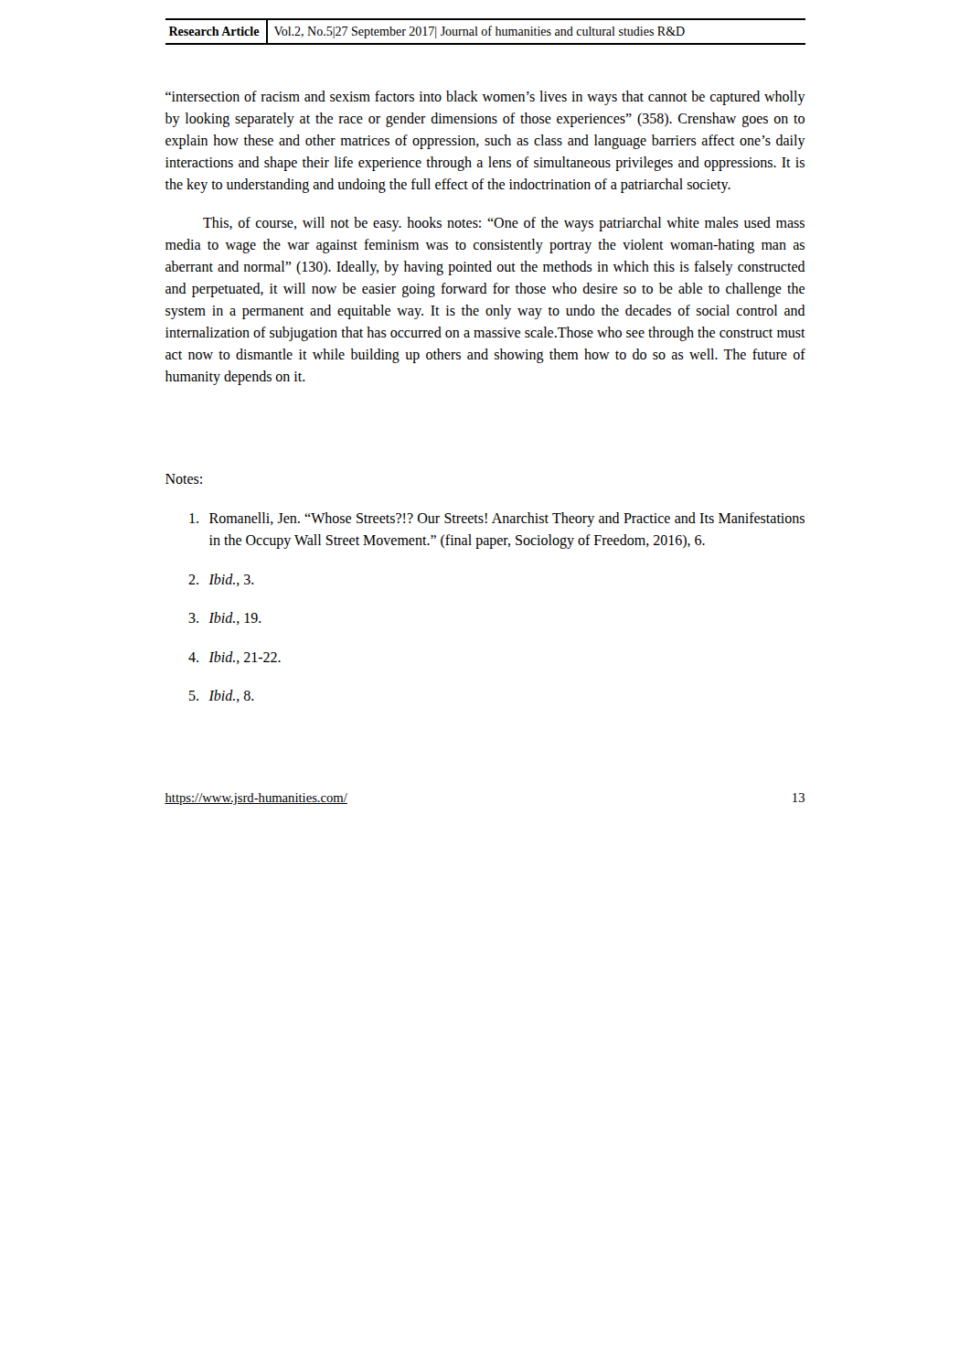Research Article
Vol.2, No.5|27 September 2017| Journal of humanities and cultural studies R&D
“intersection of racism and sexism factors into black women’s lives in ways that cannot be captured wholly by looking separately at the race or gender dimensions of those experiences” (358). Crenshaw goes on to explain how these and other matrices of oppression, such as class and language barriers affect one’s daily interactions and shape their life experience through a lens of simultaneous privileges and oppressions. It is the key to understanding and undoing the full effect of the indoctrination of a patriarchal society.
This, of course, will not be easy. hooks notes: “One of the ways patriarchal white males used mass media to wage the war against feminism was to consistently portray the violent woman-hating man as aberrant and normal” (130). Ideally, by having pointed out the methods in which this is falsely constructed and perpetuated, it will now be easier going forward for those who desire so to be able to challenge the system in a permanent and equitable way. It is the only way to undo the decades of social control and internalization of subjugation that has occurred on a massive scale.Those who see through the construct must act now to dismantle it while building up others and showing them how to do so as well. The future of humanity depends on it.
Notes:
Romanelli, Jen. “Whose Streets?!? Our Streets! Anarchist Theory and Practice and Its Manifestations in the Occupy Wall Street Movement.” (final paper, Sociology of Freedom, 2016), 6.
Ibid., 3.
Ibid., 19.
Ibid., 21-22.
Ibid., 8.
https://www.jsrd-humanities.com/ 13